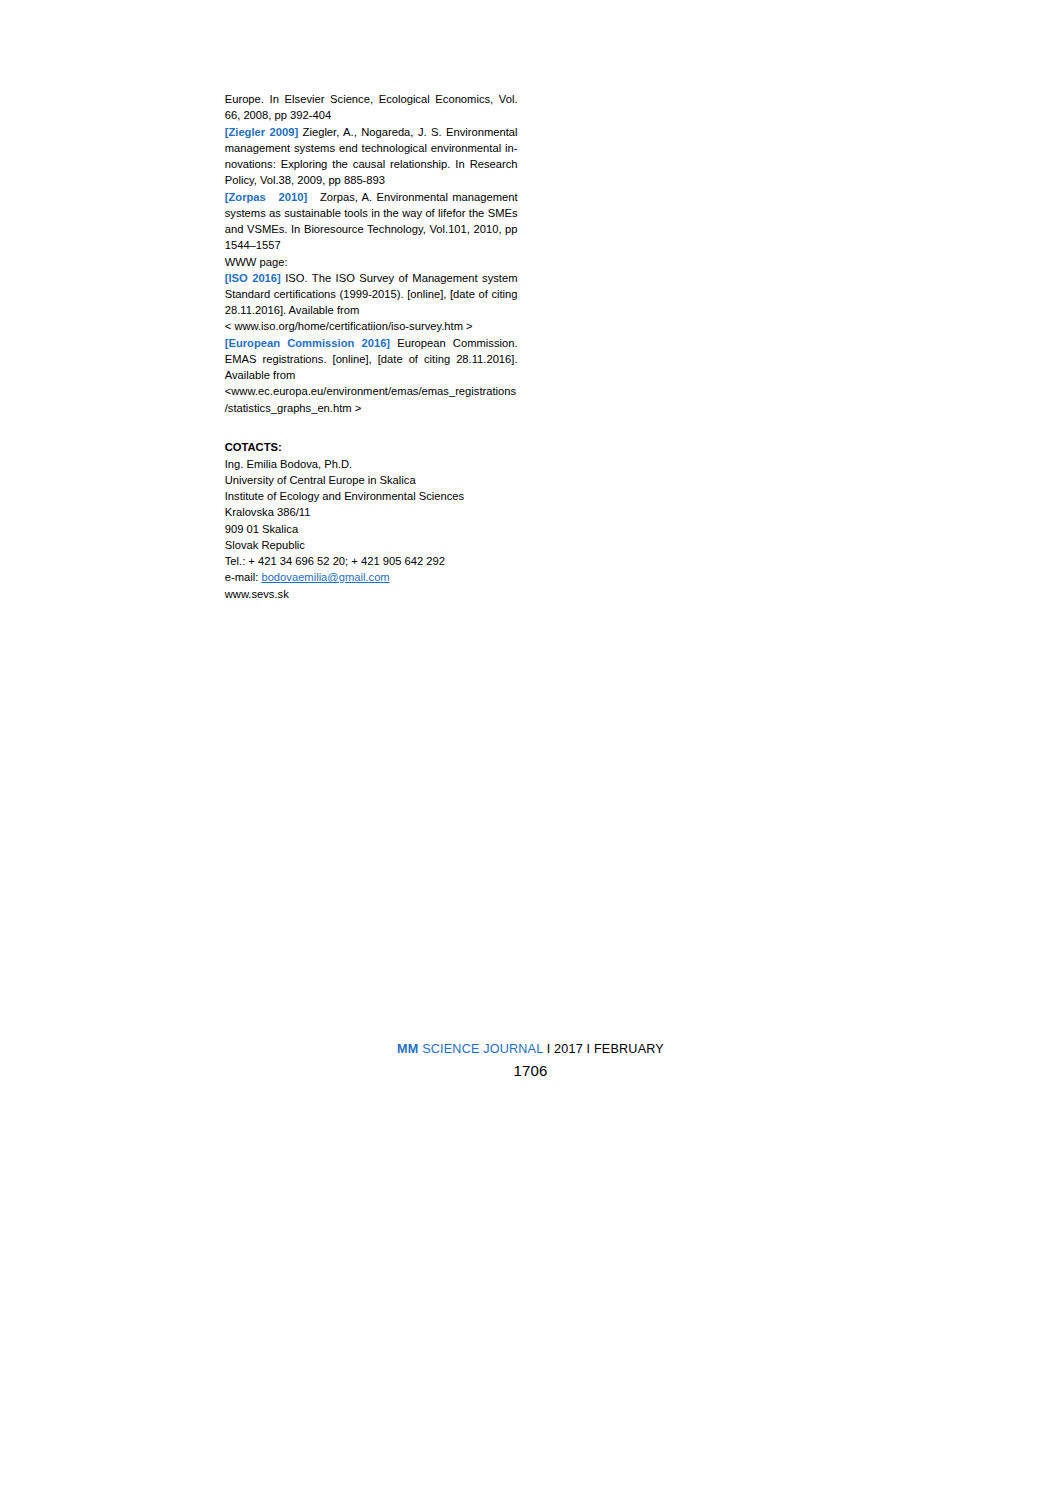Europe. In Elsevier Science, Ecological Economics, Vol. 66, 2008, pp 392-404
[Ziegler 2009] Ziegler, A., Nogareda, J. S. Environmental management systems end technological environmental innovations: Exploring the causal relationship. In Research Policy, Vol.38, 2009, pp 885-893
[Zorpas 2010] Zorpas, A. Environmental management systems as sustainable tools in the way of lifefor the SMEs and VSMEs. In Bioresource Technology, Vol.101, 2010, pp 1544–1557
WWW page:
[ISO 2016] ISO. The ISO Survey of Management system Standard certifications (1999-2015). [online], [date of citing 28.11.2016]. Available from
< www.iso.org/home/certificatiion/iso-survey.htm >
[European Commission 2016] European Commission. EMAS registrations. [online], [date of citing 28.11.2016]. Available from
<www.ec.europa.eu/environment/emas/emas_registrations /statistics_graphs_en.htm >
COTACTS:
Ing. Emilia Bodova, Ph.D.
University of Central Europe in Skalica
Institute of Ecology and Environmental Sciences
Kralovska 386/11
909 01 Skalica
Slovak Republic
Tel.: + 421 34 696 52 20; + 421 905 642 292
e-mail: bodovaemilia@gmail.com
www.sevs.sk
MM SCIENCE JOURNAL I 2017 I FEBRUARY
1706